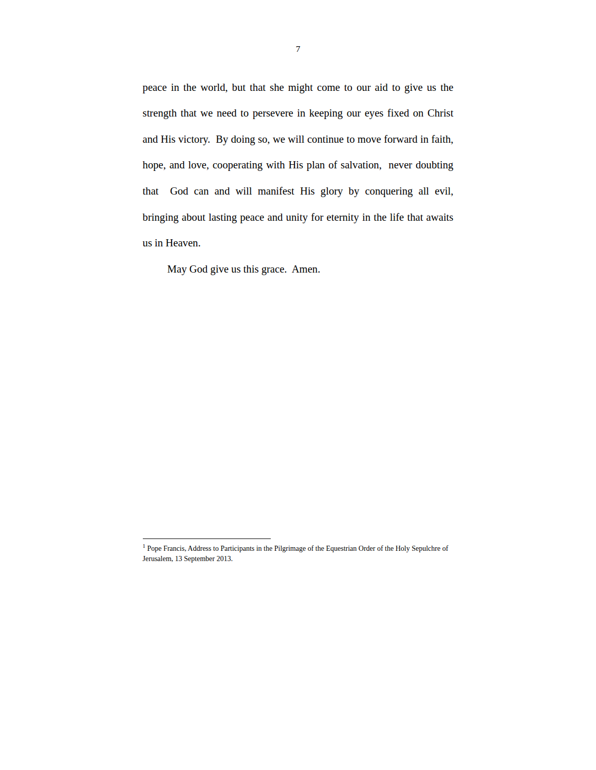7
peace in the world, but that she might come to our aid to give us the strength that we need to persevere in keeping our eyes fixed on Christ and His victory. By doing so, we will continue to move forward in faith, hope, and love, cooperating with His plan of salvation, never doubting that God can and will manifest His glory by conquering all evil, bringing about lasting peace and unity for eternity in the life that awaits us in Heaven.
May God give us this grace. Amen.
1 Pope Francis, Address to Participants in the Pilgrimage of the Equestrian Order of the Holy Sepulchre of Jerusalem, 13 September 2013.